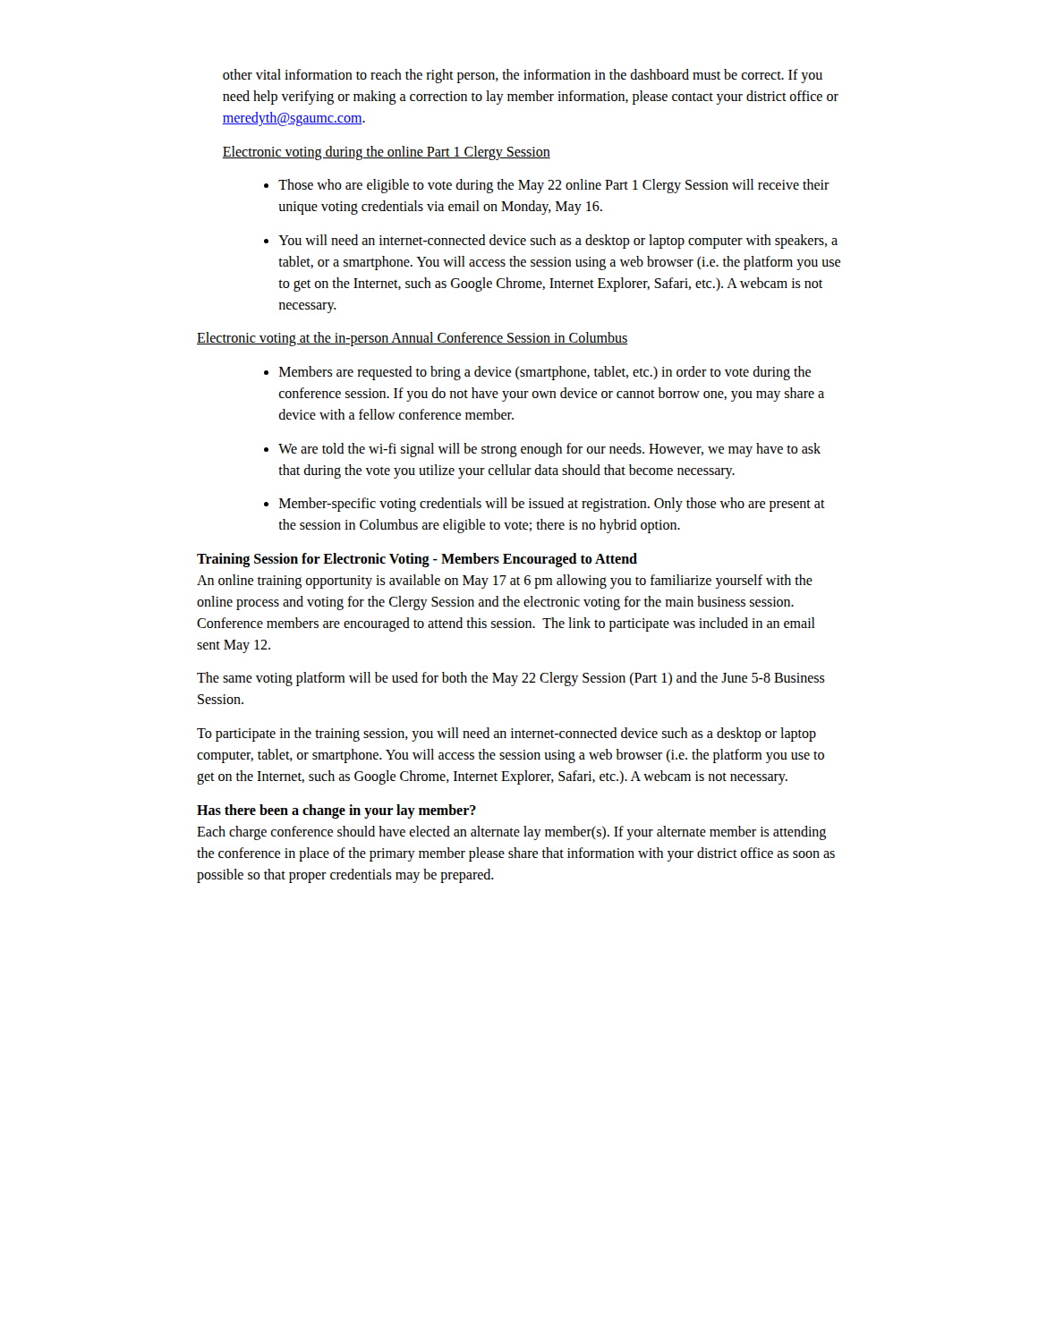other vital information to reach the right person, the information in the dashboard must be correct. If you need help verifying or making a correction to lay member information, please contact your district office or meredyth@sgaumc.com.
Electronic voting during the online Part 1 Clergy Session
Those who are eligible to vote during the May 22 online Part 1 Clergy Session will receive their unique voting credentials via email on Monday, May 16.
You will need an internet-connected device such as a desktop or laptop computer with speakers, a tablet, or a smartphone. You will access the session using a web browser (i.e. the platform you use to get on the Internet, such as Google Chrome, Internet Explorer, Safari, etc.). A webcam is not necessary.
Electronic voting at the in-person Annual Conference Session in Columbus
Members are requested to bring a device (smartphone, tablet, etc.) in order to vote during the conference session. If you do not have your own device or cannot borrow one, you may share a device with a fellow conference member.
We are told the wi-fi signal will be strong enough for our needs. However, we may have to ask that during the vote you utilize your cellular data should that become necessary.
Member-specific voting credentials will be issued at registration. Only those who are present at the session in Columbus are eligible to vote; there is no hybrid option.
Training Session for Electronic Voting - Members Encouraged to Attend
An online training opportunity is available on May 17 at 6 pm allowing you to familiarize yourself with the online process and voting for the Clergy Session and the electronic voting for the main business session. Conference members are encouraged to attend this session. The link to participate was included in an email sent May 12.
The same voting platform will be used for both the May 22 Clergy Session (Part 1) and the June 5-8 Business Session.
To participate in the training session, you will need an internet-connected device such as a desktop or laptop computer, tablet, or smartphone. You will access the session using a web browser (i.e. the platform you use to get on the Internet, such as Google Chrome, Internet Explorer, Safari, etc.). A webcam is not necessary.
Has there been a change in your lay member?
Each charge conference should have elected an alternate lay member(s). If your alternate member is attending the conference in place of the primary member please share that information with your district office as soon as possible so that proper credentials may be prepared.